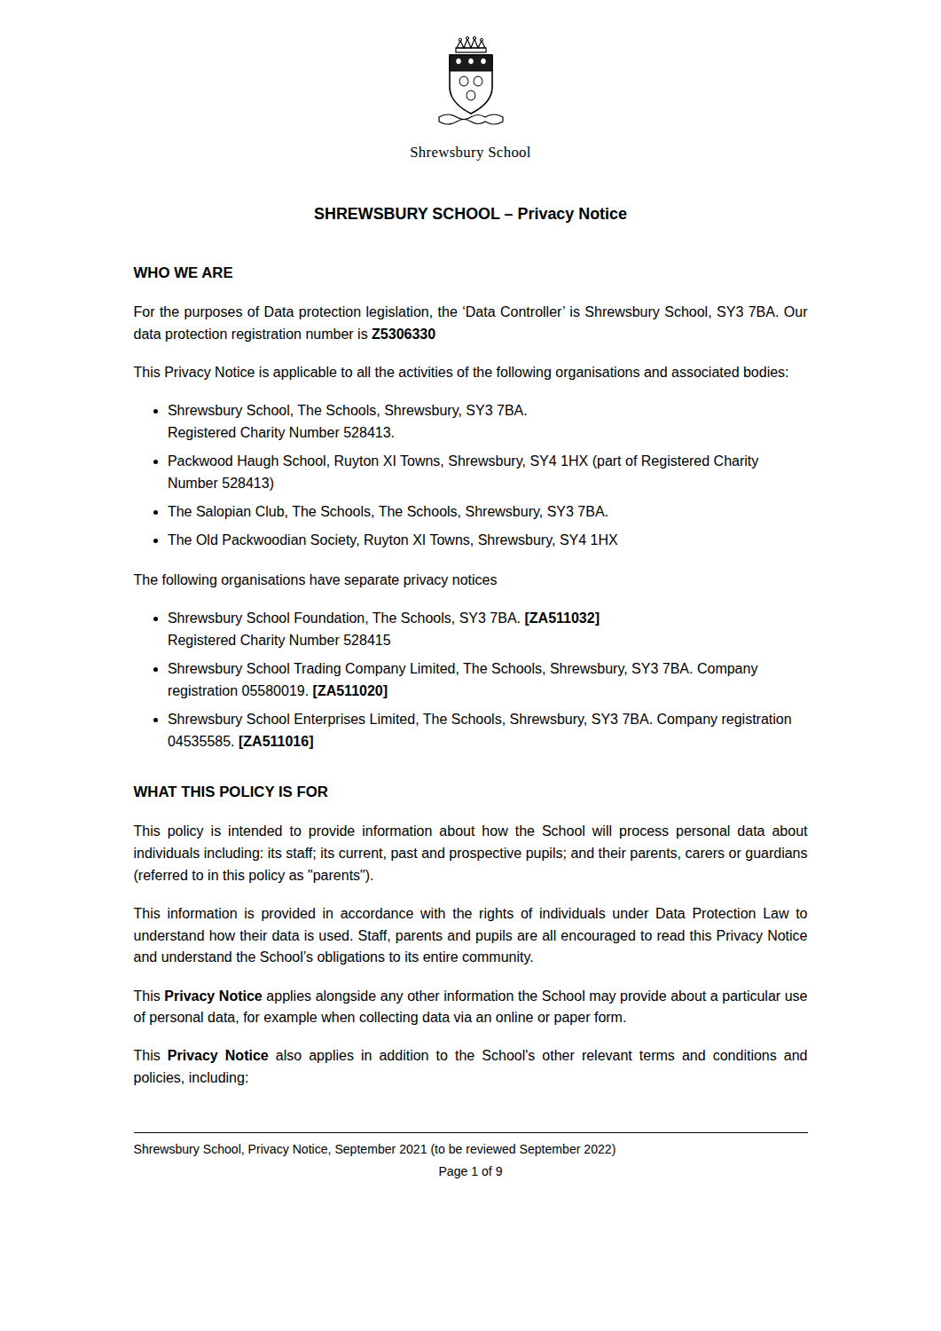Shrewsbury School
SHREWSBURY SCHOOL – Privacy Notice
WHO WE ARE
For the purposes of Data protection legislation, the ‘Data Controller’ is Shrewsbury School, SY3 7BA. Our data protection registration number is Z5306330
This Privacy Notice is applicable to all the activities of the following organisations and associated bodies:
Shrewsbury School, The Schools, Shrewsbury, SY3 7BA.
Registered Charity Number 528413.
Packwood Haugh School, Ruyton XI Towns, Shrewsbury, SY4 1HX (part of Registered Charity Number 528413)
The Salopian Club, The Schools, The Schools, Shrewsbury, SY3 7BA.
The Old Packwoodian Society, Ruyton XI Towns, Shrewsbury, SY4 1HX
The following organisations have separate privacy notices
Shrewsbury School Foundation, The Schools, SY3 7BA. [ZA511032]
Registered Charity Number 528415
Shrewsbury School Trading Company Limited, The Schools, Shrewsbury, SY3 7BA. Company registration 05580019. [ZA511020]
Shrewsbury School Enterprises Limited, The Schools, Shrewsbury, SY3 7BA. Company registration 04535585. [ZA511016]
WHAT THIS POLICY IS FOR
This policy is intended to provide information about how the School will process personal data about individuals including: its staff; its current, past and prospective pupils; and their parents, carers or guardians (referred to in this policy as "parents").
This information is provided in accordance with the rights of individuals under Data Protection Law to understand how their data is used. Staff, parents and pupils are all encouraged to read this Privacy Notice and understand the School’s obligations to its entire community.
This Privacy Notice applies alongside any other information the School may provide about a particular use of personal data, for example when collecting data via an online or paper form.
This Privacy Notice also applies in addition to the School's other relevant terms and conditions and policies, including:
Shrewsbury School, Privacy Notice, September 2021 (to be reviewed September 2022)
Page 1 of 9